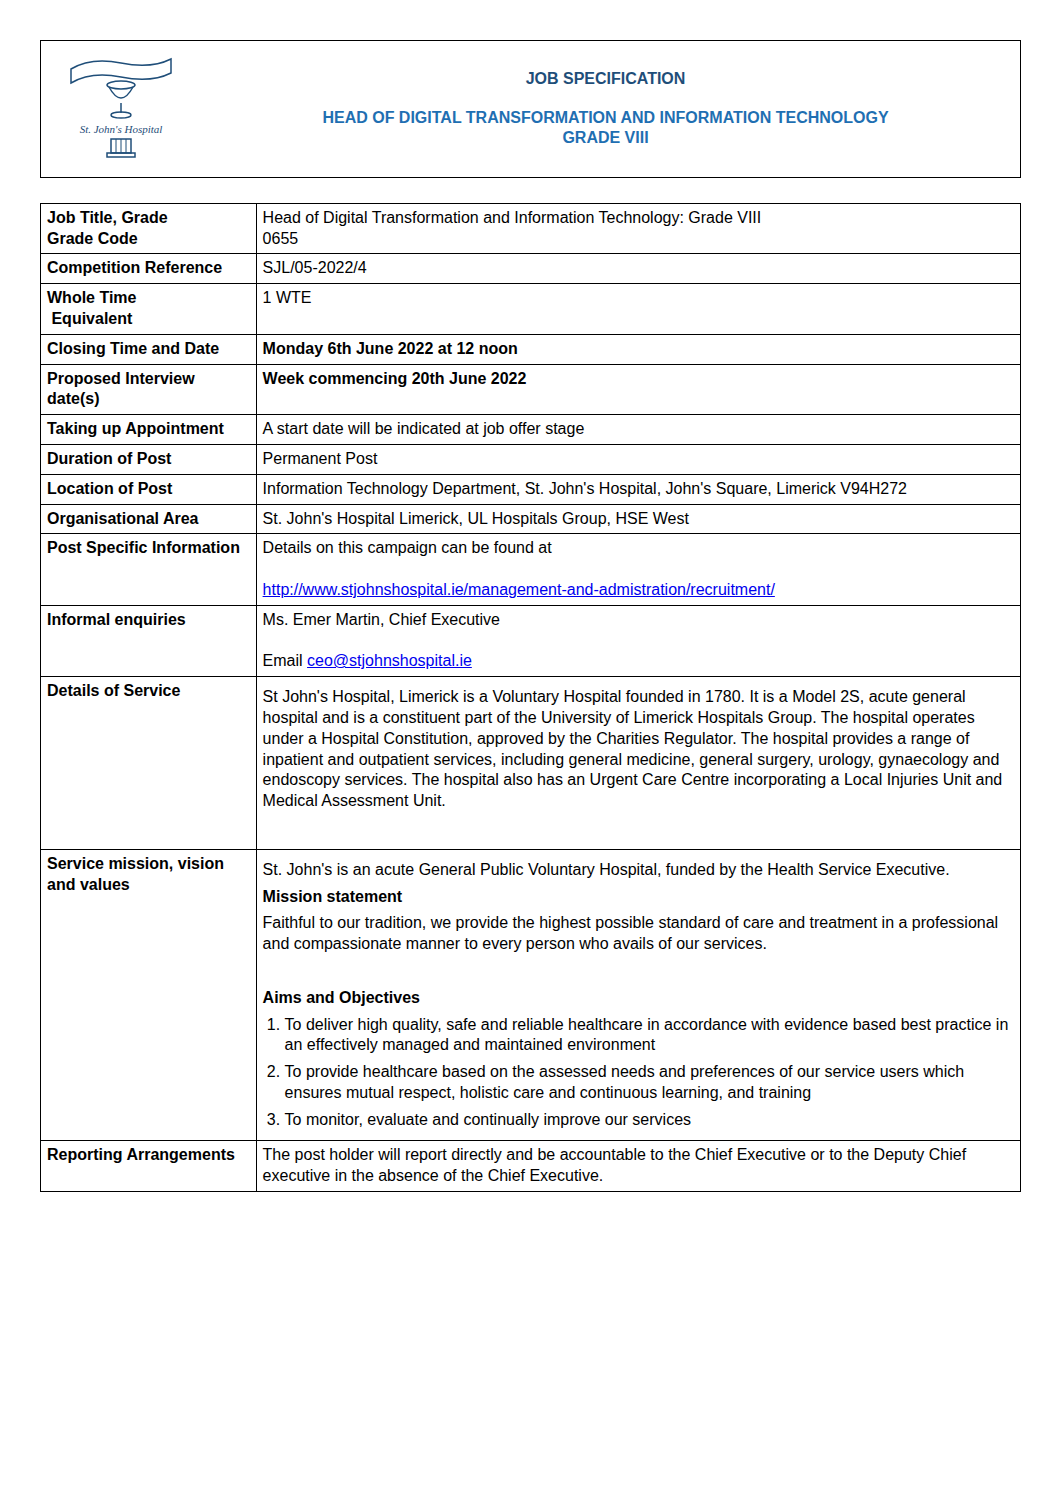St. John's Hospital
JOB SPECIFICATION
HEAD OF DIGITAL TRANSFORMATION AND INFORMATION TECHNOLOGY
GRADE VIII
| Job Title, Grade Grade Code | Head of Digital Transformation and Information Technology: Grade VIII 0655 |
| Competition Reference | SJL/05-2022/4 |
| Whole Time Equivalent | 1 WTE |
| Closing Time and Date | Monday 6th June 2022 at 12 noon |
| Proposed Interview date(s) | Week commencing 20th June 2022 |
| Taking up Appointment | A start date will be indicated at job offer stage |
| Duration of Post | Permanent Post |
| Location of Post | Information Technology Department, St. John's Hospital, John's Square, Limerick V94H272 |
| Organisational Area | St. John's Hospital Limerick, UL Hospitals Group, HSE West |
| Post Specific Information | Details on this campaign can be found at http://www.stjohnshospital.ie/management-and-admistration/recruitment/ |
| Informal enquiries | Ms. Emer Martin, Chief Executive Email ceo@stjohnshospital.ie |
| Details of Service | St John's Hospital, Limerick is a Voluntary Hospital founded in 1780. It is a Model 2S, acute general hospital and is a constituent part of the University of Limerick Hospitals Group. The hospital operates under a Hospital Constitution, approved by the Charities Regulator. The hospital provides a range of inpatient and outpatient services, including general medicine, general surgery, urology, gynaecology and endoscopy services. The hospital also has an Urgent Care Centre incorporating a Local Injuries Unit and Medical Assessment Unit. |
| Service mission, vision and values | St. John's is an acute General Public Voluntary Hospital, funded by the Health Service Executive. Mission statement Faithful to our tradition, we provide the highest possible standard of care and treatment in a professional and compassionate manner to every person who avails of our services. Aims and Objectives To deliver high quality, safe and reliable healthcare in accordance with evidence based best practice in an effectively managed and maintained environment To provide healthcare based on the assessed needs and preferences of our service users which ensures mutual respect, holistic care and continuous learning, and training To monitor, evaluate and continually improve our services |
| Reporting Arrangements | The post holder will report directly and be accountable to the Chief Executive or to the Deputy Chief executive in the absence of the Chief Executive. |